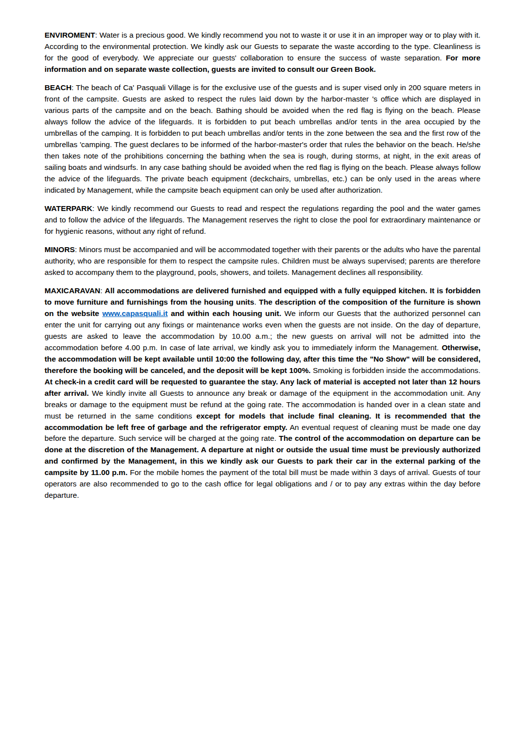ENVIROMENT: Water is a precious good. We kindly recommend you not to waste it or use it in an improper way or to play with it. According to the environmental protection. We kindly ask our Guests to separate the waste according to the type. Cleanliness is for the good of everybody. We appreciate our guests' collaboration to ensure the success of waste separation. For more information and on separate waste collection, guests are invited to consult our Green Book.
BEACH: The beach of Ca' Pasquali Village is for the exclusive use of the guests and is super vised only in 200 square meters in front of the campsite. Guests are asked to respect the rules laid down by the harbor-master 's office which are displayed in various parts of the campsite and on the beach. Bathing should be avoided when the red flag is flying on the beach. Please always follow the advice of the lifeguards. It is forbidden to put beach umbrellas and/or tents in the area occupied by the umbrellas of the camping. It is forbidden to put beach umbrellas and/or tents in the zone between the sea and the first row of the umbrellas 'camping. The guest declares to be informed of the harbor-master's order that rules the behavior on the beach. He/she then takes note of the prohibitions concerning the bathing when the sea is rough, during storms, at night, in the exit areas of sailing boats and windsurfs. In any case bathing should be avoided when the red flag is flying on the beach. Please always follow the advice of the lifeguards. The private beach equipment (deckchairs, umbrellas, etc.) can be only used in the areas where indicated by Management, while the campsite beach equipment can only be used after authorization.
WATERPARK: We kindly recommend our Guests to read and respect the regulations regarding the pool and the water games and to follow the advice of the lifeguards. The Management reserves the right to close the pool for extraordinary maintenance or for hygienic reasons, without any right of refund.
MINORS: Minors must be accompanied and will be accommodated together with their parents or the adults who have the parental authority, who are responsible for them to respect the campsite rules. Children must be always supervised; parents are therefore asked to accompany them to the playground, pools, showers, and toilets. Management declines all responsibility.
MAXICARAVAN: All accommodations are delivered furnished and equipped with a fully equipped kitchen. It is forbidden to move furniture and furnishings from the housing units. The description of the composition of the furniture is shown on the website www.capasquali.it and within each housing unit. We inform our Guests that the authorized personnel can enter the unit for carrying out any fixings or maintenance works even when the guests are not inside. On the day of departure, guests are asked to leave the accommodation by 10.00 a.m.; the new guests on arrival will not be admitted into the accommodation before 4.00 p.m. In case of late arrival, we kindly ask you to immediately inform the Management. Otherwise, the accommodation will be kept available until 10:00 the following day, after this time the "No Show" will be considered, therefore the booking will be canceled, and the deposit will be kept 100%. Smoking is forbidden inside the accommodations. At check-in a credit card will be requested to guarantee the stay. Any lack of material is accepted not later than 12 hours after arrival. We kindly invite all Guests to announce any break or damage of the equipment in the accommodation unit. Any breaks or damage to the equipment must be refund at the going rate. The accommodation is handed over in a clean state and must be returned in the same conditions except for models that include final cleaning. It is recommended that the accommodation be left free of garbage and the refrigerator empty. An eventual request of cleaning must be made one day before the departure. Such service will be charged at the going rate. The control of the accommodation on departure can be done at the discretion of the Management. A departure at night or outside the usual time must be previously authorized and confirmed by the Management, in this we kindly ask our Guests to park their car in the external parking of the campsite by 11.00 p.m. For the mobile homes the payment of the total bill must be made within 3 days of arrival. Guests of tour operators are also recommended to go to the cash office for legal obligations and / or to pay any extras within the day before departure.